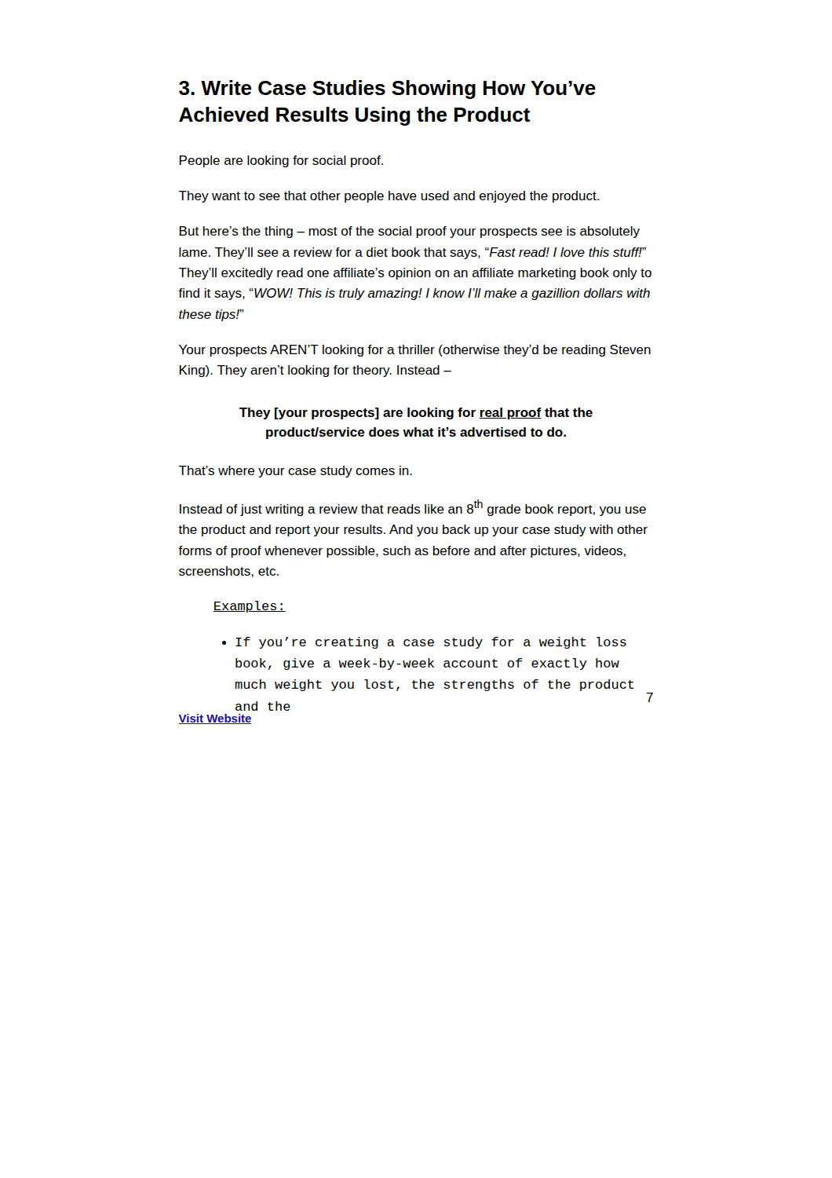3. Write Case Studies Showing How You’ve Achieved Results Using the Product
People are looking for social proof.
They want to see that other people have used and enjoyed the product.
But here’s the thing – most of the social proof your prospects see is absolutely lame. They’ll see a review for a diet book that says, “Fast read! I love this stuff!” They’ll excitedly read one affiliate’s opinion on an affiliate marketing book only to find it says, “WOW! This is truly amazing! I know I’ll make a gazillion dollars with these tips!”
Your prospects AREN’T looking for a thriller (otherwise they’d be reading Steven King). They aren’t looking for theory. Instead –
They [your prospects] are looking for real proof that the product/service does what it’s advertised to do.
That’s where your case study comes in.
Instead of just writing a review that reads like an 8th grade book report, you use the product and report your results. And you back up your case study with other forms of proof whenever possible, such as before and after pictures, videos, screenshots, etc.
Examples:
If you’re creating a case study for a weight loss book, give a week-by-week account of exactly how much weight you lost, the strengths of the product and the
7
Visit Website